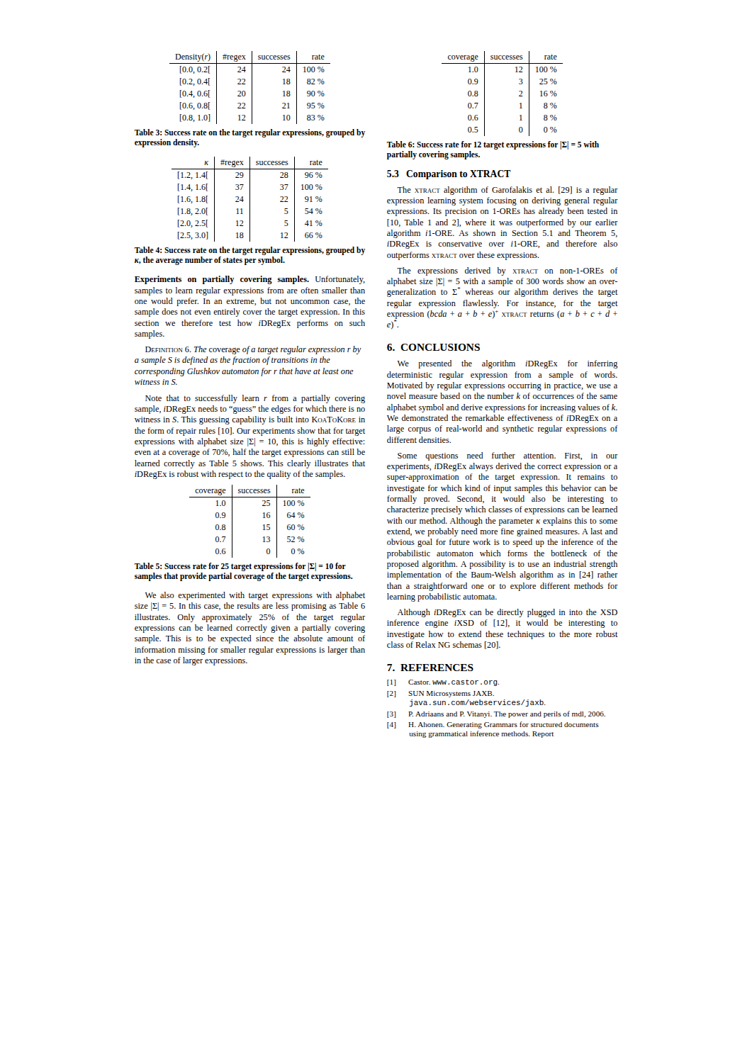| Density( r ) | #regex | successes | rate |
| --- | --- | --- | --- |
| [0.0, 0.2[ | 24 | 24 | 100 % |
| [0.2, 0.4[ | 22 | 18 | 82 % |
| [0.4, 0.6[ | 20 | 18 | 90 % |
| [0.6, 0.8[ | 22 | 21 | 95 % |
| [0.8, 1.0] | 12 | 10 | 83 % |
Table 3: Success rate on the target regular expressions, grouped by expression density.
| κ | #regex | successes | rate |
| --- | --- | --- | --- |
| [1.2, 1.4[ | 29 | 28 | 96 % |
| [1.4, 1.6[ | 37 | 37 | 100 % |
| [1.6, 1.8[ | 24 | 22 | 91 % |
| [1.8, 2.0[ | 11 | 5 | 54 % |
| [2.0, 2.5[ | 12 | 5 | 41 % |
| [2.5, 3.0] | 18 | 12 | 66 % |
Table 4: Success rate on the target regular expressions, grouped by κ, the average number of states per symbol.
Experiments on partially covering samples. Unfortunately, samples to learn regular expressions from are often smaller than one would prefer. In an extreme, but not uncommon case, the sample does not even entirely cover the target expression. In this section we therefore test how i DRegEx performs on such samples.
Definition 6. The coverage of a target regular expression r by a sample S is defined as the fraction of transitions in the corresponding Glushkov automaton for r that have at least one witness in S.
Note that to successfully learn r from a partially covering sample, i DRegEx needs to “guess” the edges for which there is no witness in S. This guessing capability is built into KoaToKore in the form of repair rules [10]. Our experiments show that for target expressions with alphabet size |Σ| = 10, this is highly effective: even at a coverage of 70%, half the target expressions can still be learned correctly as Table 5 shows. This clearly illustrates that i DRegEx is robust with respect to the quality of the samples.
| coverage | successes | rate |
| --- | --- | --- |
| 1.0 | 25 | 100 % |
| 0.9 | 16 | 64 % |
| 0.8 | 15 | 60 % |
| 0.7 | 13 | 52 % |
| 0.6 | 0 | 0 % |
Table 5: Success rate for 25 target expressions for |Σ| = 10 for samples that provide partial coverage of the target expressions.
We also experimented with target expressions with alphabet size |Σ| = 5. In this case, the results are less promising as Table 6 illustrates. Only approximately 25% of the target regular expressions can be learned correctly given a partially covering sample. This is to be expected since the absolute amount of information missing for smaller regular expressions is larger than in the case of larger expressions.
| coverage | successes | rate |
| --- | --- | --- |
| 1.0 | 12 | 100 % |
| 0.9 | 3 | 25 % |
| 0.8 | 2 | 16 % |
| 0.7 | 1 | 8 % |
| 0.6 | 1 | 8 % |
| 0.5 | 0 | 0 % |
Table 6: Success rate for 12 target expressions for |Σ| = 5 with partially covering samples.
5.3 Comparison to XTRACT
The xtract algorithm of Garofalakis et al. [29] is a regular expression learning system focusing on deriving general regular expressions. Its precision on 1-OREs has already been tested in [10, Table 1 and 2], where it was outperformed by our earlier algorithm i1-ORE. As shown in Section 5.1 and Theorem 5, i DRegEx is conservative over i1-ORE, and therefore also outperforms xtract over these expressions.
The expressions derived by xtract on non-1-OREs of alphabet size |Σ| = 5 with a sample of 300 words show an over-generalization to Σ* whereas our algorithm derives the target regular expression flawlessly. For instance, for the target expression (bcda + a + b + e)+ xtract returns (a + b + c + d + e)*.
6. CONCLUSIONS
We presented the algorithm i DRegEx for inferring deterministic regular expression from a sample of words. Motivated by regular expressions occurring in practice, we use a novel measure based on the number k of occurrences of the same alphabet symbol and derive expressions for increasing values of k. We demonstrated the remarkable effectiveness of i DRegEx on a large corpus of real-world and synthetic regular expressions of different densities.
Some questions need further attention. First, in our experiments, i DRegEx always derived the correct expression or a super-approximation of the target expression. It remains to investigate for which kind of input samples this behavior can be formally proved. Second, it would also be interesting to characterize precisely which classes of expressions can be learned with our method. Although the parameter κ explains this to some extend, we probably need more fine grained measures. A last and obvious goal for future work is to speed up the inference of the probabilistic automaton which forms the bottleneck of the proposed algorithm. A possibility is to use an industrial strength implementation of the Baum-Welsh algorithm as in [24] rather than a straightforward one or to explore different methods for learning probabilistic automata.
Although i DRegEx can be directly plugged in into the XSD inference engine i XSD of [12], it would be interesting to investigate how to extend these techniques to the more robust class of Relax NG schemas [20].
7. REFERENCES
[1] Castor. www.castor.org.
[2] SUN Microsystems JAXB.
java.sun.com/webservices/jaxb.
[3] P. Adriaans and P. Vitanyi. The power and perils of mdl, 2006.
[4] H. Ahonen. Generating Grammars for structured documents using grammatical inference methods. Report